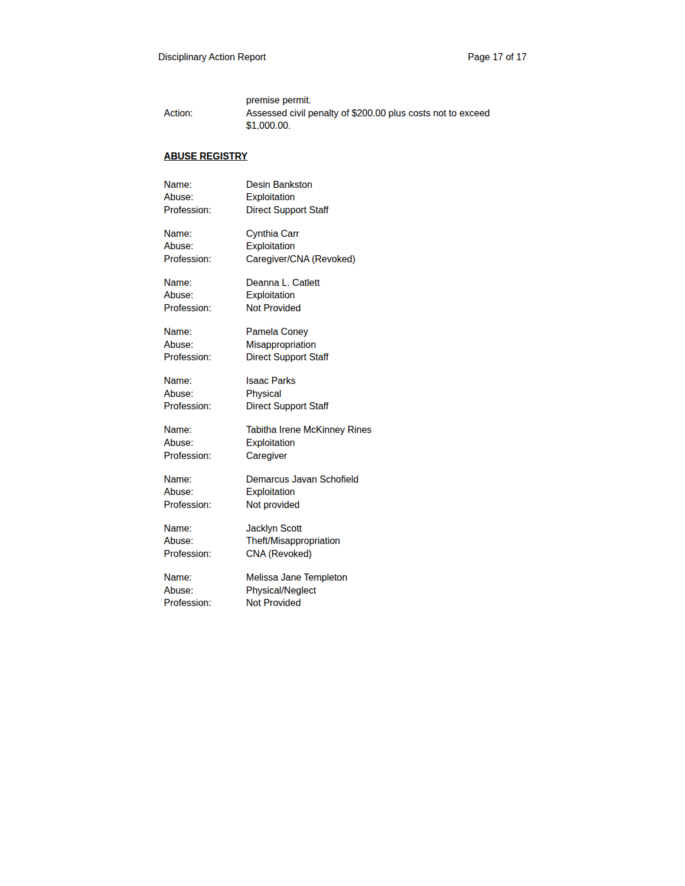Disciplinary Action Report
Page 17 of 17
premise permit.
Action:
Assessed civil penalty of $200.00 plus costs not to exceed $1,000.00.
ABUSE REGISTRY
Name:
Desin Bankston
Abuse:
Exploitation
Profession:
Direct Support Staff
Name:
Cynthia Carr
Abuse:
Exploitation
Profession:
Caregiver/CNA (Revoked)
Name:
Deanna L. Catlett
Abuse:
Exploitation
Profession:
Not Provided
Name:
Pamela Coney
Abuse:
Misappropriation
Profession:
Direct Support Staff
Name:
Isaac Parks
Abuse:
Physical
Profession:
Direct Support Staff
Name:
Tabitha Irene McKinney Rines
Abuse:
Exploitation
Profession:
Caregiver
Name:
Demarcus Javan Schofield
Abuse:
Exploitation
Profession:
Not provided
Name:
Jacklyn Scott
Abuse:
Theft/Misappropriation
Profession:
CNA (Revoked)
Name:
Melissa Jane Templeton
Abuse:
Physical/Neglect
Profession:
Not Provided